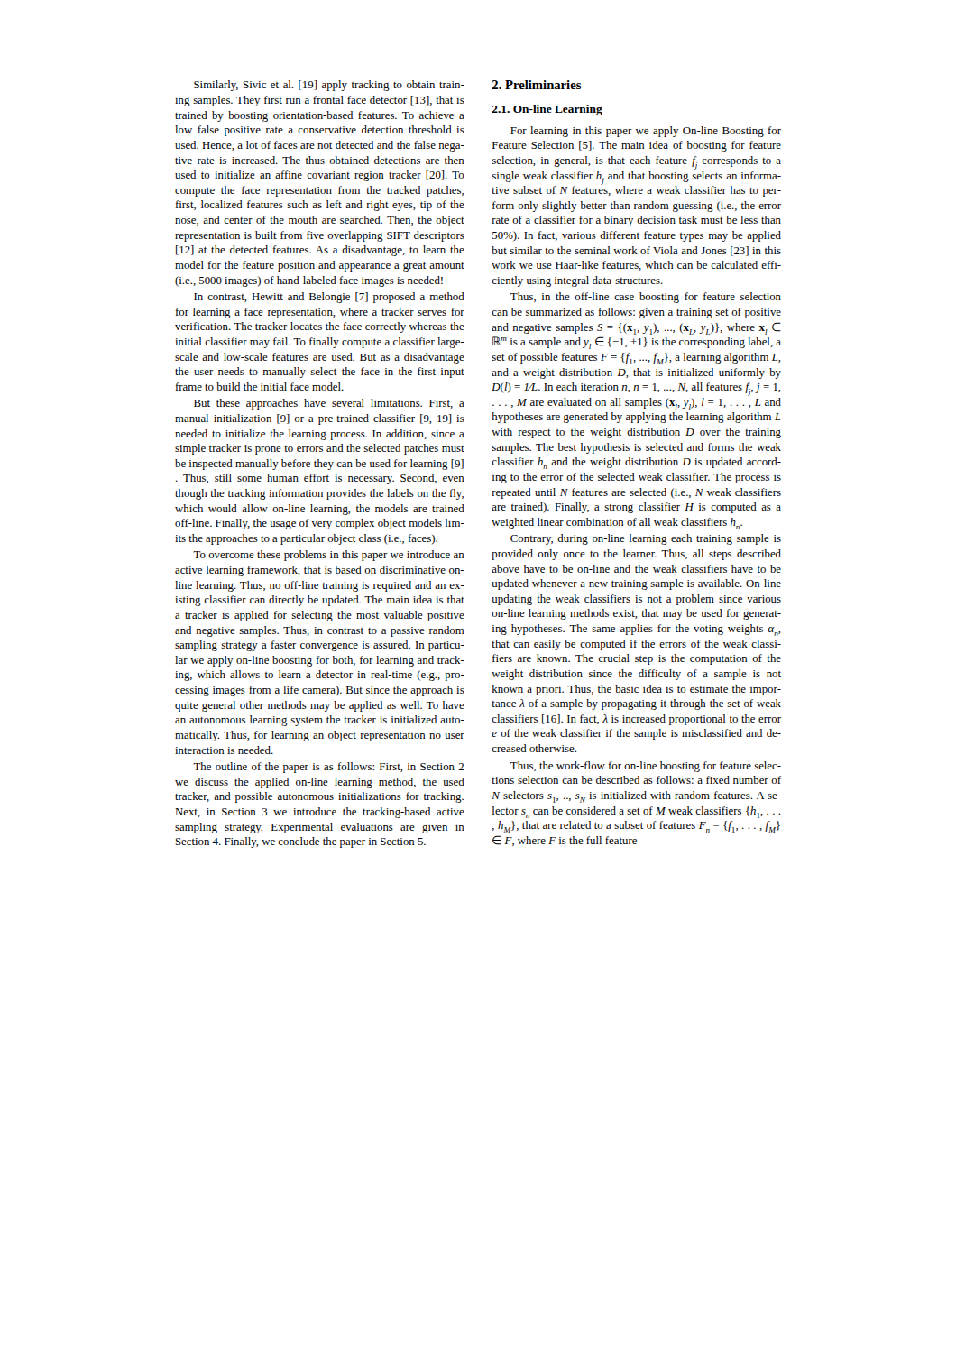Similarly, Sivic et al. [19] apply tracking to obtain training samples. They first run a frontal face detector [13], that is trained by boosting orientation-based features. To achieve a low false positive rate a conservative detection threshold is used. Hence, a lot of faces are not detected and the false negative rate is increased. The thus obtained detections are then used to initialize an affine covariant region tracker [20]. To compute the face representation from the tracked patches, first, localized features such as left and right eyes, tip of the nose, and center of the mouth are searched. Then, the object representation is built from five overlapping SIFT descriptors [12] at the detected features. As a disadvantage, to learn the model for the feature position and appearance a great amount (i.e., 5000 images) of hand-labeled face images is needed!
In contrast, Hewitt and Belongie [7] proposed a method for learning a face representation, where a tracker serves for verification. The tracker locates the face correctly whereas the initial classifier may fail. To finally compute a classifier large-scale and low-scale features are used. But as a disadvantage the user needs to manually select the face in the first input frame to build the initial face model.
But these approaches have several limitations. First, a manual initialization [9] or a pre-trained classifier [9, 19] is needed to initialize the learning process. In addition, since a simple tracker is prone to errors and the selected patches must be inspected manually before they can be used for learning [9] . Thus, still some human effort is necessary. Second, even though the tracking information provides the labels on the fly, which would allow on-line learning, the models are trained off-line. Finally, the usage of very complex object models limits the approaches to a particular object class (i.e., faces).
To overcome these problems in this paper we introduce an active learning framework, that is based on discriminative on-line learning. Thus, no off-line training is required and an existing classifier can directly be updated. The main idea is that a tracker is applied for selecting the most valuable positive and negative samples. Thus, in contrast to a passive random sampling strategy a faster convergence is assured. In particular we apply on-line boosting for both, for learning and tracking, which allows to learn a detector in real-time (e.g., processing images from a life camera). But since the approach is quite general other methods may be applied as well. To have an autonomous learning system the tracker is initialized automatically. Thus, for learning an object representation no user interaction is needed.
The outline of the paper is as follows: First, in Section 2 we discuss the applied on-line learning method, the used tracker, and possible autonomous initializations for tracking. Next, in Section 3 we introduce the tracking-based active sampling strategy. Experimental evaluations are given in Section 4. Finally, we conclude the paper in Section 5.
2. Preliminaries
2.1. On-line Learning
For learning in this paper we apply On-line Boosting for Feature Selection [5]. The main idea of boosting for feature selection, in general, is that each feature fj corresponds to a single weak classifier hj and that boosting selects an informative subset of N features, where a weak classifier has to perform only slightly better than random guessing (i.e., the error rate of a classifier for a binary decision task must be less than 50%). In fact, various different feature types may be applied but similar to the seminal work of Viola and Jones [23] in this work we use Haar-like features, which can be calculated efficiently using integral data-structures.
Thus, in the off-line case boosting for feature selection can be summarized as follows: given a training set of positive and negative samples S = {(x1, y1), ..., (xL, yL)}, where xl ∈ ℝm is a sample and yl ∈ {−1, +1} is the corresponding label, a set of possible features F = {f1, ..., fM}, a learning algorithm L, and a weight distribution D, that is initialized uniformly by D(l) = 1⁄L. In each iteration n, n = 1, ..., N, all features fj, j = 1, . . . , M are evaluated on all samples (xl, yl), l = 1, . . . , L and hypotheses are generated by applying the learning algorithm L with respect to the weight distribution D over the training samples. The best hypothesis is selected and forms the weak classifier hn and the weight distribution D is updated according to the error of the selected weak classifier. The process is repeated until N features are selected (i.e., N weak classifiers are trained). Finally, a strong classifier H is computed as a weighted linear combination of all weak classifiers hn.
Contrary, during on-line learning each training sample is provided only once to the learner. Thus, all steps described above have to be on-line and the weak classifiers have to be updated whenever a new training sample is available. On-line updating the weak classifiers is not a problem since various on-line learning methods exist, that may be used for generating hypotheses. The same applies for the voting weights αn, that can easily be computed if the errors of the weak classifiers are known. The crucial step is the computation of the weight distribution since the difficulty of a sample is not known a priori. Thus, the basic idea is to estimate the importance λ of a sample by propagating it through the set of weak classifiers [16]. In fact, λ is increased proportional to the error e of the weak classifier if the sample is misclassified and decreased otherwise.
Thus, the work-flow for on-line boosting for feature selections selection can be described as follows: a fixed number of N selectors s1, .., sN is initialized with random features. A selector sn can be considered a set of M weak classifiers {h1, . . . , hM}, that are related to a subset of features Fn = {f1, . . . , fM} ∈ F, where F is the full feature